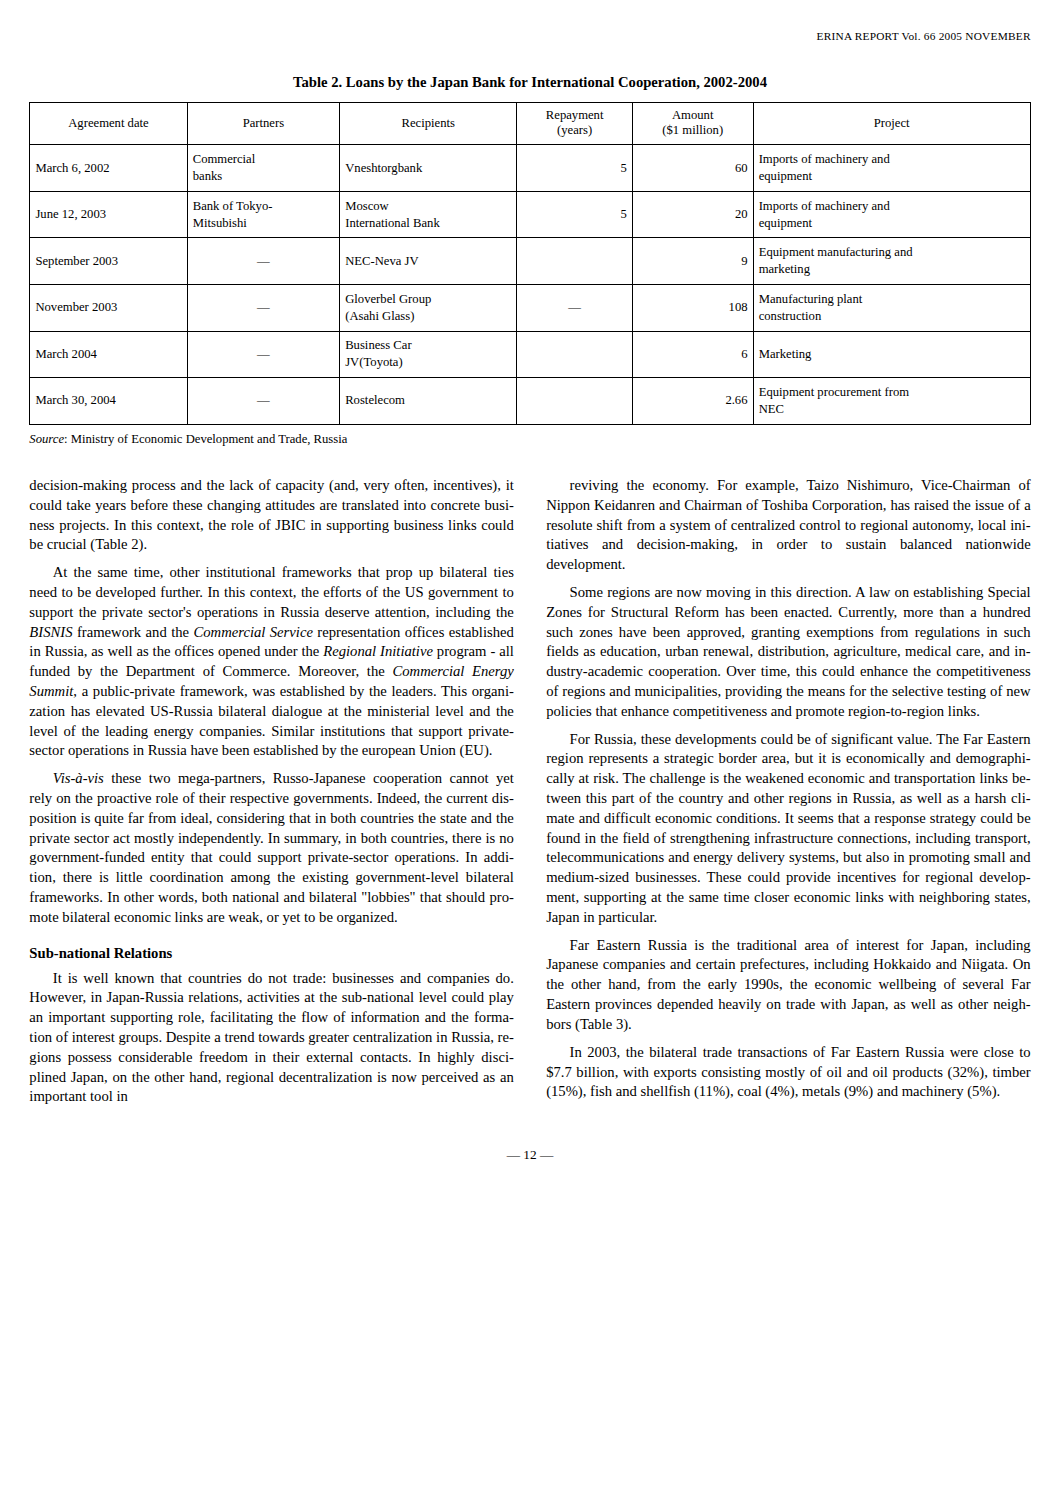ERINA REPORT Vol. 66 2005 NOVEMBER
Table 2. Loans by the Japan Bank for International Cooperation, 2002-2004
| Agreement date | Partners | Recipients | Repayment (years) | Amount ($1 million) | Project |
| --- | --- | --- | --- | --- | --- |
| March 6, 2002 | Commercial banks | Vneshtorgbank | 5 | 60 | Imports of machinery and equipment |
| June 12, 2003 | Bank of Tokyo- Mitsubishi | Moscow International Bank | 5 | 20 | Imports of machinery and equipment |
| September 2003 | — | NEC-Neva JV | | 9 | Equipment manufacturing and marketing |
| November 2003 | — | Gloverbel Group (Asahi Glass) | — | 108 | Manufacturing plant construction |
| March 2004 | — | Business Car JV(Toyota) | | 6 | Marketing |
| March 30, 2004 | — | Rostelecom | | 2.66 | Equipment procurement from NEC |
Source: Ministry of Economic Development and Trade, Russia
decision-making process and the lack of capacity (and, very often, incentives), it could take years before these changing attitudes are translated into concrete business projects. In this context, the role of JBIC in supporting business links could be crucial (Table 2).
At the same time, other institutional frameworks that prop up bilateral ties need to be developed further. In this context, the efforts of the US government to support the private sector's operations in Russia deserve attention, including the BISNIS framework and the Commercial Service representation offices established in Russia, as well as the offices opened under the Regional Initiative program - all funded by the Department of Commerce. Moreover, the Commercial Energy Summit, a public-private framework, was established by the leaders. This organization has elevated US-Russia bilateral dialogue at the ministerial level and the level of the leading energy companies. Similar institutions that support private-sector operations in Russia have been established by the european Union (EU).
Vis-à-vis these two mega-partners, Russo-Japanese cooperation cannot yet rely on the proactive role of their respective governments. Indeed, the current disposition is quite far from ideal, considering that in both countries the state and the private sector act mostly independently. In summary, in both countries, there is no government-funded entity that could support private-sector operations. In addition, there is little coordination among the existing government-level bilateral frameworks. In other words, both national and bilateral "lobbies" that should promote bilateral economic links are weak, or yet to be organized.
Sub-national Relations
It is well known that countries do not trade: businesses and companies do. However, in Japan-Russia relations, activities at the sub-national level could play an important supporting role, facilitating the flow of information and the formation of interest groups. Despite a trend towards greater centralization in Russia, regions possess considerable freedom in their external contacts. In highly disciplined Japan, on the other hand, regional decentralization is now perceived as an important tool in
reviving the economy. For example, Taizo Nishimuro, Vice-Chairman of Nippon Keidanren and Chairman of Toshiba Corporation, has raised the issue of a resolute shift from a system of centralized control to regional autonomy, local initiatives and decision-making, in order to sustain balanced nationwide development.
Some regions are now moving in this direction. A law on establishing Special Zones for Structural Reform has been enacted. Currently, more than a hundred such zones have been approved, granting exemptions from regulations in such fields as education, urban renewal, distribution, agriculture, medical care, and industry-academic cooperation. Over time, this could enhance the competitiveness of regions and municipalities, providing the means for the selective testing of new policies that enhance competitiveness and promote region-to-region links.
For Russia, these developments could be of significant value. The Far Eastern region represents a strategic border area, but it is economically and demographically at risk. The challenge is the weakened economic and transportation links between this part of the country and other regions in Russia, as well as a harsh climate and difficult economic conditions. It seems that a response strategy could be found in the field of strengthening infrastructure connections, including transport, telecommunications and energy delivery systems, but also in promoting small and medium-sized businesses. These could provide incentives for regional development, supporting at the same time closer economic links with neighboring states, Japan in particular.
Far Eastern Russia is the traditional area of interest for Japan, including Japanese companies and certain prefectures, including Hokkaido and Niigata. On the other hand, from the early 1990s, the economic wellbeing of several Far Eastern provinces depended heavily on trade with Japan, as well as other neighbors (Table 3).
In 2003, the bilateral trade transactions of Far Eastern Russia were close to $7.7 billion, with exports consisting mostly of oil and oil products (32%), timber (15%), fish and shellfish (11%), coal (4%), metals (9%) and machinery (5%).
— 12 —